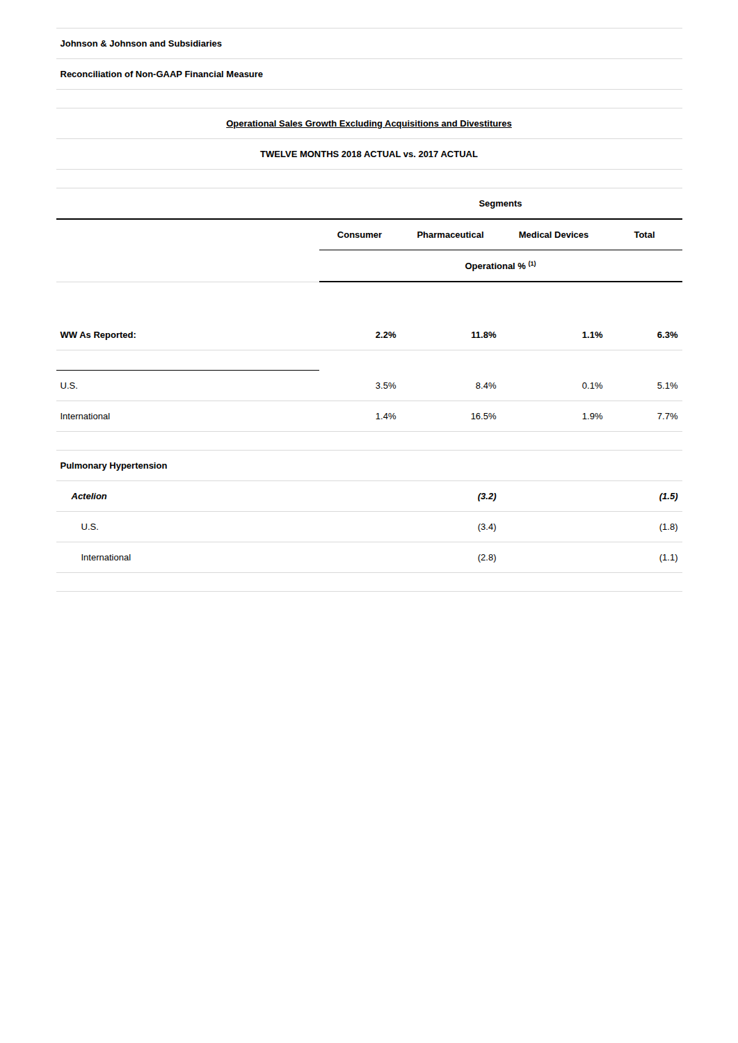| Johnson & Johnson and Subsidiaries |
| Reconciliation of Non-GAAP Financial Measure |
| Operational Sales Growth Excluding Acquisitions and Divestitures |
| TWELVE MONTHS 2018 ACTUAL vs. 2017 ACTUAL |
| | Segments |
| | Consumer | Pharmaceutical | Medical Devices | Total |
| | Operational % (1) |
| WW As Reported: | 2.2% | 11.8% | 1.1% | 6.3% |
| U.S. | 3.5% | 8.4% | 0.1% | 5.1% |
| International | 1.4% | 16.5% | 1.9% | 7.7% |
| Pulmonary Hypertension |
| Actelion | | (3.2) | | (1.5) |
| U.S. | | (3.4) | | (1.8) |
| International | | (2.8) | | (1.1) |